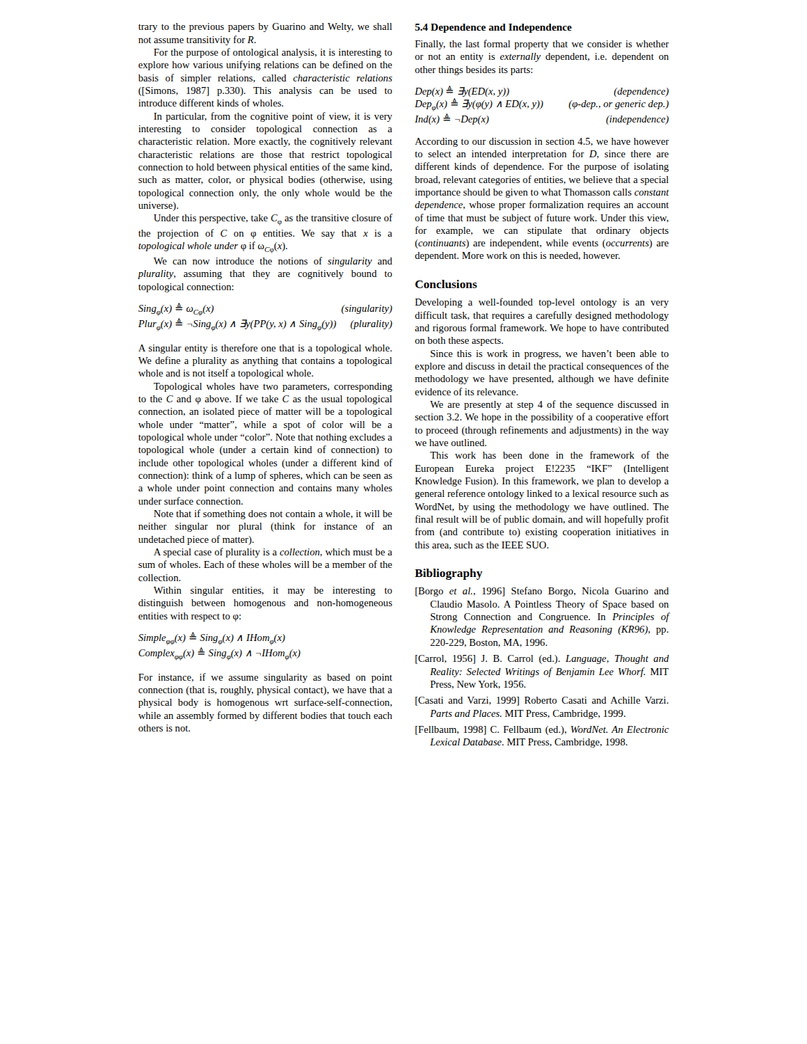trary to the previous papers by Guarino and Welty, we shall not assume transitivity for R.
For the purpose of ontological analysis, it is interesting to explore how various unifying relations can be defined on the basis of simpler relations, called characteristic relations ([Simons, 1987] p.330). This analysis can be used to introduce different kinds of wholes.
In particular, from the cognitive point of view, it is very interesting to consider topological connection as a characteristic relation. More exactly, the cognitively relevant characteristic relations are those that restrict topological connection to hold between physical entities of the same kind, such as matter, color, or physical bodies (otherwise, using topological connection only, the only whole would be the universe).
Under this perspective, take Cφ as the transitive closure of the projection of C on φ entities. We say that x is a topological whole under φ if ωCφ(x).
We can now introduce the notions of singularity and plurality, assuming that they are cognitively bound to topological connection:
Singφ(x) ωCφ(x) (singularity)
Plurφ(x) ¬Singφ(x) ∧ ∃y(PP(y, x) ∧ Singφ(y)) (plurality)
A singular entity is therefore one that is a topological whole. We define a plurality as anything that contains a topological whole and is not itself a topological whole.
Topological wholes have two parameters, corresponding to the C and φ above. If we take C as the usual topological connection, an isolated piece of matter will be a topological whole under “matter”, while a spot of color will be a topological whole under “color”. Note that nothing excludes a topological whole (under a certain kind of connection) to include other topological wholes (under a different kind of connection): think of a lump of spheres, which can be seen as a whole under point connection and contains many wholes under surface connection.
Note that if something does not contain a whole, it will be neither singular nor plural (think for instance of an undetached piece of matter).
A special case of plurality is a collection, which must be a sum of wholes. Each of these wholes will be a member of the collection.
Within singular entities, it may be interesting to distinguish between homogenous and non-homogeneous entities with respect to φ:
Simpleφφ(x) Singφ(x) ∧ IHomφ(x)
Complexφφ(x) Singφ(x) ∧ ¬IHomφ(x)
For instance, if we assume singularity as based on point connection (that is, roughly, physical contact), we have that a physical body is homogenous wrt surface-self-connection, while an assembly formed by different bodies that touch each others is not.
5.4 Dependence and Independence
Finally, the last formal property that we consider is whether or not an entity is externally dependent, i.e. dependent on other things besides its parts:
Dep(x) ∃y(ED(x, y)) (dependence)
Depφ(x) ∃y(φ(y) ∧ ED(x, y)) (φ-dep., or generic dep.)
Ind(x) ¬Dep(x) (independence)
According to our discussion in section 4.5, we have however to select an intended interpretation for D, since there are different kinds of dependence. For the purpose of isolating broad, relevant categories of entities, we believe that a special importance should be given to what Thomasson calls constant dependence, whose proper formalization requires an account of time that must be subject of future work. Under this view, for example, we can stipulate that ordinary objects (continuants) are independent, while events (occurrents) are dependent. More work on this is needed, however.
Conclusions
Developing a well-founded top-level ontology is an very difficult task, that requires a carefully designed methodology and rigorous formal framework. We hope to have contributed on both these aspects.
Since this is work in progress, we haven’t been able to explore and discuss in detail the practical consequences of the methodology we have presented, although we have definite evidence of its relevance.
We are presently at step 4 of the sequence discussed in section 3.2. We hope in the possibility of a cooperative effort to proceed (through refinements and adjustments) in the way we have outlined.
This work has been done in the framework of the European Eureka project E!2235 “IKF” (Intelligent Knowledge Fusion). In this framework, we plan to develop a general reference ontology linked to a lexical resource such as WordNet, by using the methodology we have outlined. The final result will be of public domain, and will hopefully profit from (and contribute to) existing cooperation initiatives in this area, such as the IEEE SUO.
Bibliography
[Borgo et al., 1996] Stefano Borgo, Nicola Guarino and Claudio Masolo. A Pointless Theory of Space based on Strong Connection and Congruence. In Principles of Knowledge Representation and Reasoning (KR96), pp. 220-229, Boston, MA, 1996.
[Carrol, 1956] J. B. Carrol (ed.). Language, Thought and Reality: Selected Writings of Benjamin Lee Whorf. MIT Press, New York, 1956.
[Casati and Varzi, 1999] Roberto Casati and Achille Varzi. Parts and Places. MIT Press, Cambridge, 1999.
[Fellbaum, 1998] C. Fellbaum (ed.), WordNet. An Electronic Lexical Database. MIT Press, Cambridge, 1998.